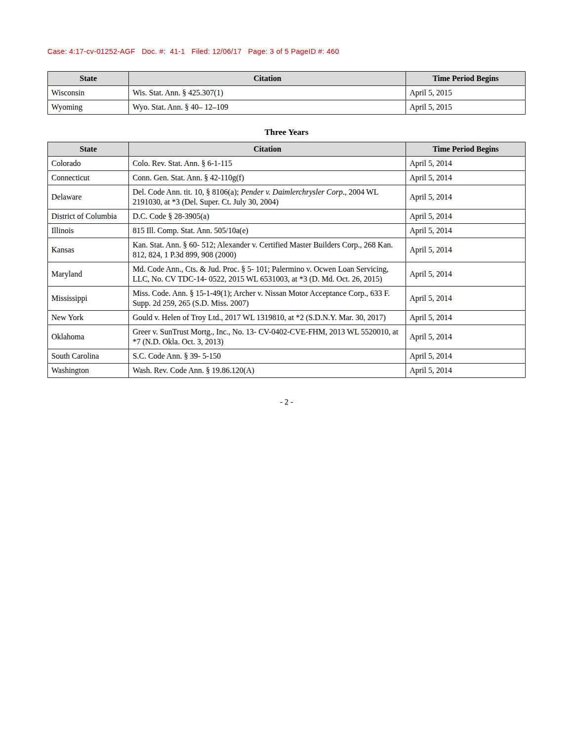Case: 4:17-cv-01252-AGF Doc. #: 41-1 Filed: 12/06/17 Page: 3 of 5 PageID #: 460
| State | Citation | Time Period Begins |
| --- | --- | --- |
| Wisconsin | Wis. Stat. Ann. § 425.307(1) | April 5, 2015 |
| Wyoming | Wyo. Stat. Ann. § 40– 12–109 | April 5, 2015 |
Three Years
| State | Citation | Time Period Begins |
| --- | --- | --- |
| Colorado | Colo. Rev. Stat. Ann. § 6-1-115 | April 5, 2014 |
| Connecticut | Conn. Gen. Stat. Ann. § 42-110g(f) | April 5, 2014 |
| Delaware | Del. Code Ann. tit. 10, § 8106(a); Pender v. Daimlerchrysler Corp ., 2004 WL 2191030, at *3 (Del. Super. Ct. July 30, 2004) | April 5, 2014 |
| District of Columbia | D.C. Code § 28-3905(a) | April 5, 2014 |
| Illinois | 815 Ill. Comp. Stat. Ann. 505/10a(e) | April 5, 2014 |
| Kansas | Kan. Stat. Ann. § 60- 512; Alexander v. Certified Master Builders Corp., 268 Kan. 812, 824, 1 P.3d 899, 908 (2000) | April 5, 2014 |
| Maryland | Md. Code Ann., Cts. & Jud. Proc. § 5- 101; Palermino v. Ocwen Loan Servicing, LLC, No. CV TDC-14- 0522, 2015 WL 6531003, at *3 (D. Md. Oct. 26, 2015) | April 5, 2014 |
| Mississippi | Miss. Code. Ann. § 15-1-49(1); Archer v. Nissan Motor Acceptance Corp., 633 F. Supp. 2d 259, 265 (S.D. Miss. 2007) | April 5, 2014 |
| New York | Gould v. Helen of Troy Ltd., 2017 WL 1319810, at *2 (S.D.N.Y. Mar. 30, 2017) | April 5, 2014 |
| Oklahoma | Greer v. SunTrust Mortg., Inc., No. 13- CV-0402-CVE-FHM, 2013 WL 5520010, at *7 (N.D. Okla. Oct. 3, 2013) | April 5, 2014 |
| South Carolina | S.C. Code Ann. § 39- 5-150 | April 5, 2014 |
| Washington | Wash. Rev. Code Ann. § 19.86.120(A) | April 5, 2014 |
- 2 -